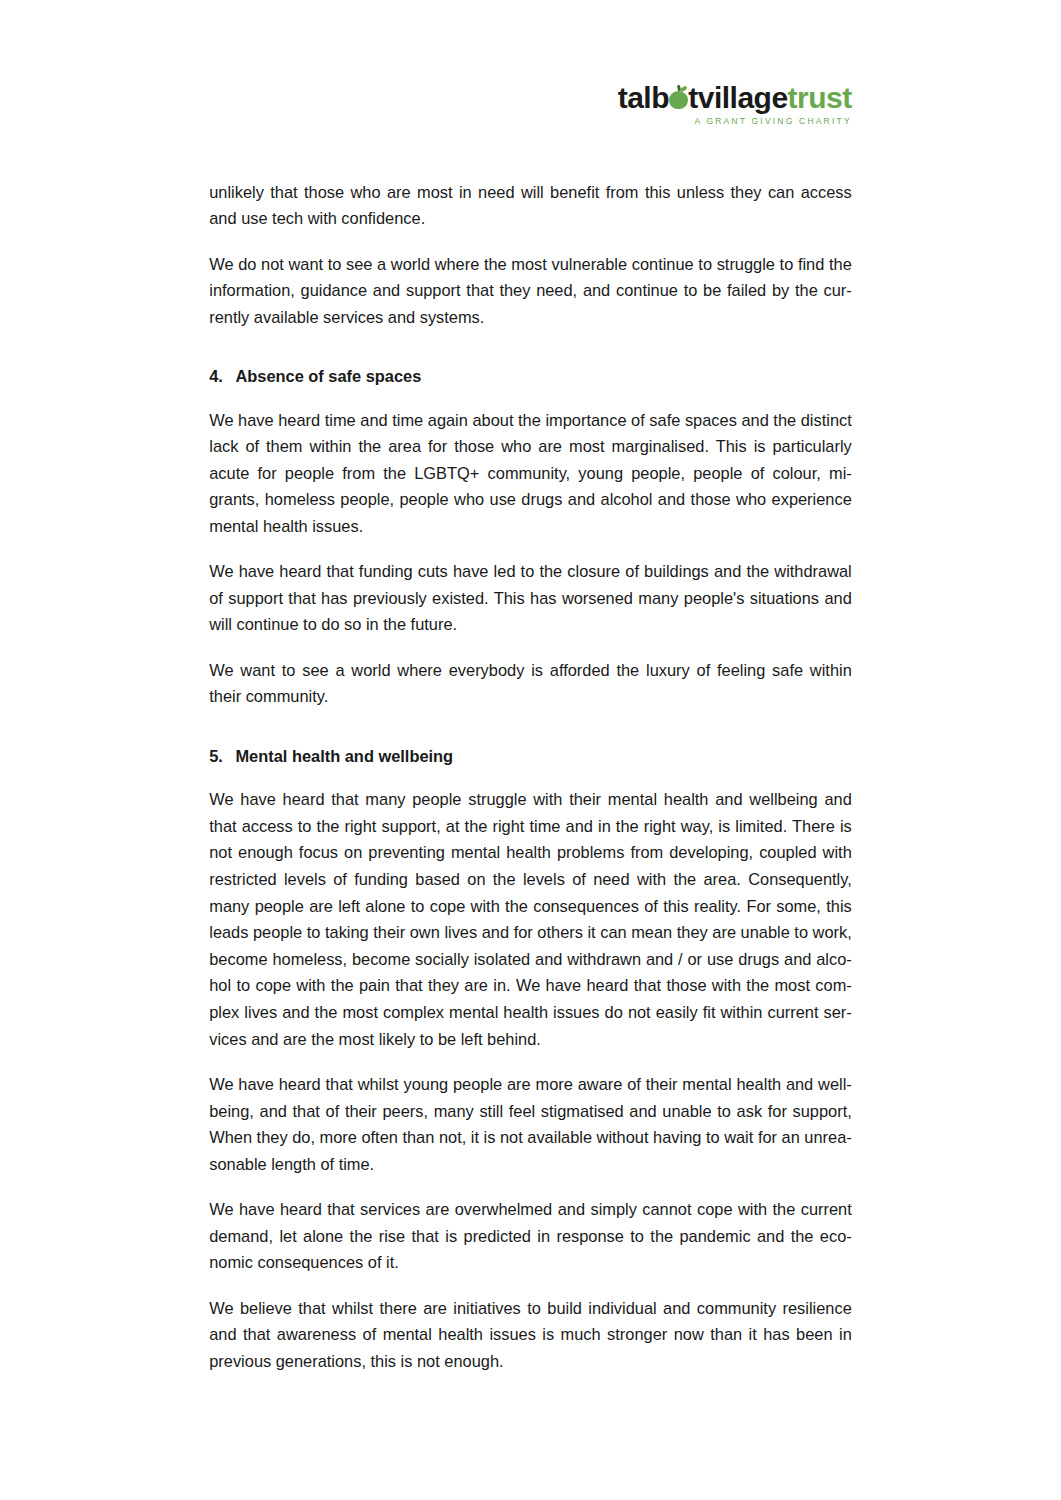talb tvillage trust
A Grant Giving Charity
unlikely that those who are most in need will benefit from this unless they can access and use tech with confidence.
We do not want to see a world where the most vulnerable continue to struggle to find the information, guidance and support that they need, and continue to be failed by the currently available services and systems.
4. Absence of safe spaces
We have heard time and time again about the importance of safe spaces and the distinct lack of them within the area for those who are most marginalised. This is particularly acute for people from the LGBTQ+ community, young people, people of colour, migrants, homeless people, people who use drugs and alcohol and those who experience mental health issues.
We have heard that funding cuts have led to the closure of buildings and the withdrawal of support that has previously existed. This has worsened many people's situations and will continue to do so in the future.
We want to see a world where everybody is afforded the luxury of feeling safe within their community.
5. Mental health and wellbeing
We have heard that many people struggle with their mental health and wellbeing and that access to the right support, at the right time and in the right way, is limited. There is not enough focus on preventing mental health problems from developing, coupled with restricted levels of funding based on the levels of need with the area. Consequently, many people are left alone to cope with the consequences of this reality. For some, this leads people to taking their own lives and for others it can mean they are unable to work, become homeless, become socially isolated and withdrawn and / or use drugs and alcohol to cope with the pain that they are in. We have heard that those with the most complex lives and the most complex mental health issues do not easily fit within current services and are the most likely to be left behind.
We have heard that whilst young people are more aware of their mental health and wellbeing, and that of their peers, many still feel stigmatised and unable to ask for support, When they do, more often than not, it is not available without having to wait for an unreasonable length of time.
We have heard that services are overwhelmed and simply cannot cope with the current demand, let alone the rise that is predicted in response to the pandemic and the economic consequences of it.
We believe that whilst there are initiatives to build individual and community resilience and that awareness of mental health issues is much stronger now than it has been in previous generations, this is not enough.